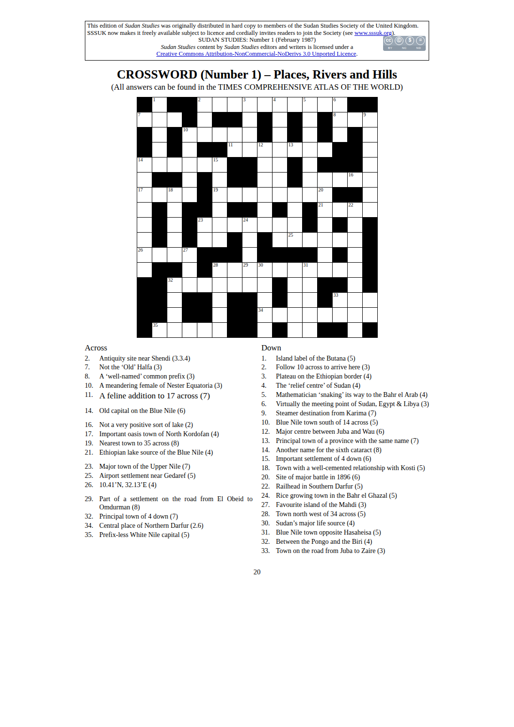ccⒸ$=
BY NC ND
This edition of Sudan Studies was originally distributed in hard copy to members of the Sudan Studies Society of the United Kingdom. SSSUK now makes it freely available subject to licence and cordially invites readers to join the Society (see www.sssuk.org).
SUDAN STUDIES: Number 1 (February 1987)
Sudan Studies content by Sudan Studies editors and writers is licensed under a
Creative Commons Attribution-NonCommercial-NoDerivs 3.0 Unported Licence.
CROSSWORD (Number 1) – Places, Rivers and Hills
(All answers can be found in the TIMES COMPREHENSIVE ATLAS OF THE WORLD)
| | 1 | | | 2 | | | 3 | | 4 | | 5 | | 6 | | |
| 7 | | | | | | | | | | | | | 8 | | 9 |
| | | | 10 | | | | | | | | | | | | |
| | | | | | | 11 | | 12 | | 13 | | | | | |
| 14 | | | | | 15 | | | | | | | | | | |
| | | | | | | | | | | | | | | 16 | |
| 17 | | 18 | | | 19 | | | | | | | 20 | | | |
| | | | | | | | | | | | | 21 | | 22 | |
| | | | | 23 | | | 24 | | | | | | | | |
| | | | | | | | | | | 25 | | | | | |
| 26 | | | 27 | | | | | | | | | | | | |
| | | | | | 28 | | 29 | 30 | | | 31 | | | | |
| | | 32 | | | | | | | | | | | | | |
| | | | | | | | | | | | | | 33 | | |
| | | | | | | | | 34 | | | | | | | |
| | 35 | | | | | | | | | | | | | | |
Across
2. Antiquity site near Shendi (3.3.4)
7. Not the ‘Old’ Halfa (3)
8. A ‘well-named’ common prefix (3)
10. A meandering female of Nester Equatoria (3)
11. A feline addition to 17 across (7)
14. Old capital on the Blue Nile (6)
16. Not a very positive sort of lake (2)
17. Important oasis town of North Kordofan (4)
19. Nearest town to 35 across (8)
21. Ethiopian lake source of the Blue Nile (4)
23. Major town of the Upper Nile (7)
25. Airport settlement near Gedaref (5)
26. 10.41’N, 32.13’E (4)
29. Part of a settlement on the road from El Obeid to Omdurman (8)
32. Principal town of 4 down (7)
34. Central place of Northern Darfur (2.6)
35. Prefix-less White Nile capital (5)
Down
1. Island label of the Butana (5)
2. Follow 10 across to arrive here (3)
3. Plateau on the Ethiopian border (4)
4. The ‘relief centre’ of Sudan (4)
5. Mathematician ‘snaking’ its way to the Bahr el Arab (4)
6. Virtually the meeting point of Sudan, Egypt & Libya (3)
9. Steamer destination from Karima (7)
10. Blue Nile town south of 14 across (5)
12. Major centre between Juba and Wau (6)
13. Principal town of a province with the same name (7)
14. Another name for the sixth cataract (8)
15. Important settlement of 4 down (6)
18. Town with a well-cemented relationship with Kosti (5)
20. Site of major battle in 1896 (6)
22. Railhead in Southern Darfur (5)
24. Rice growing town in the Bahr el Ghazal (5)
27. Favourite island of the Mahdi (3)
28. Town north west of 34 across (5)
30. Sudan’s major life source (4)
31. Blue Nile town opposite Hasaheisa (5)
32. Between the Pongo and the Biri (4)
33. Town on the road from Juba to Zaire (3)
20